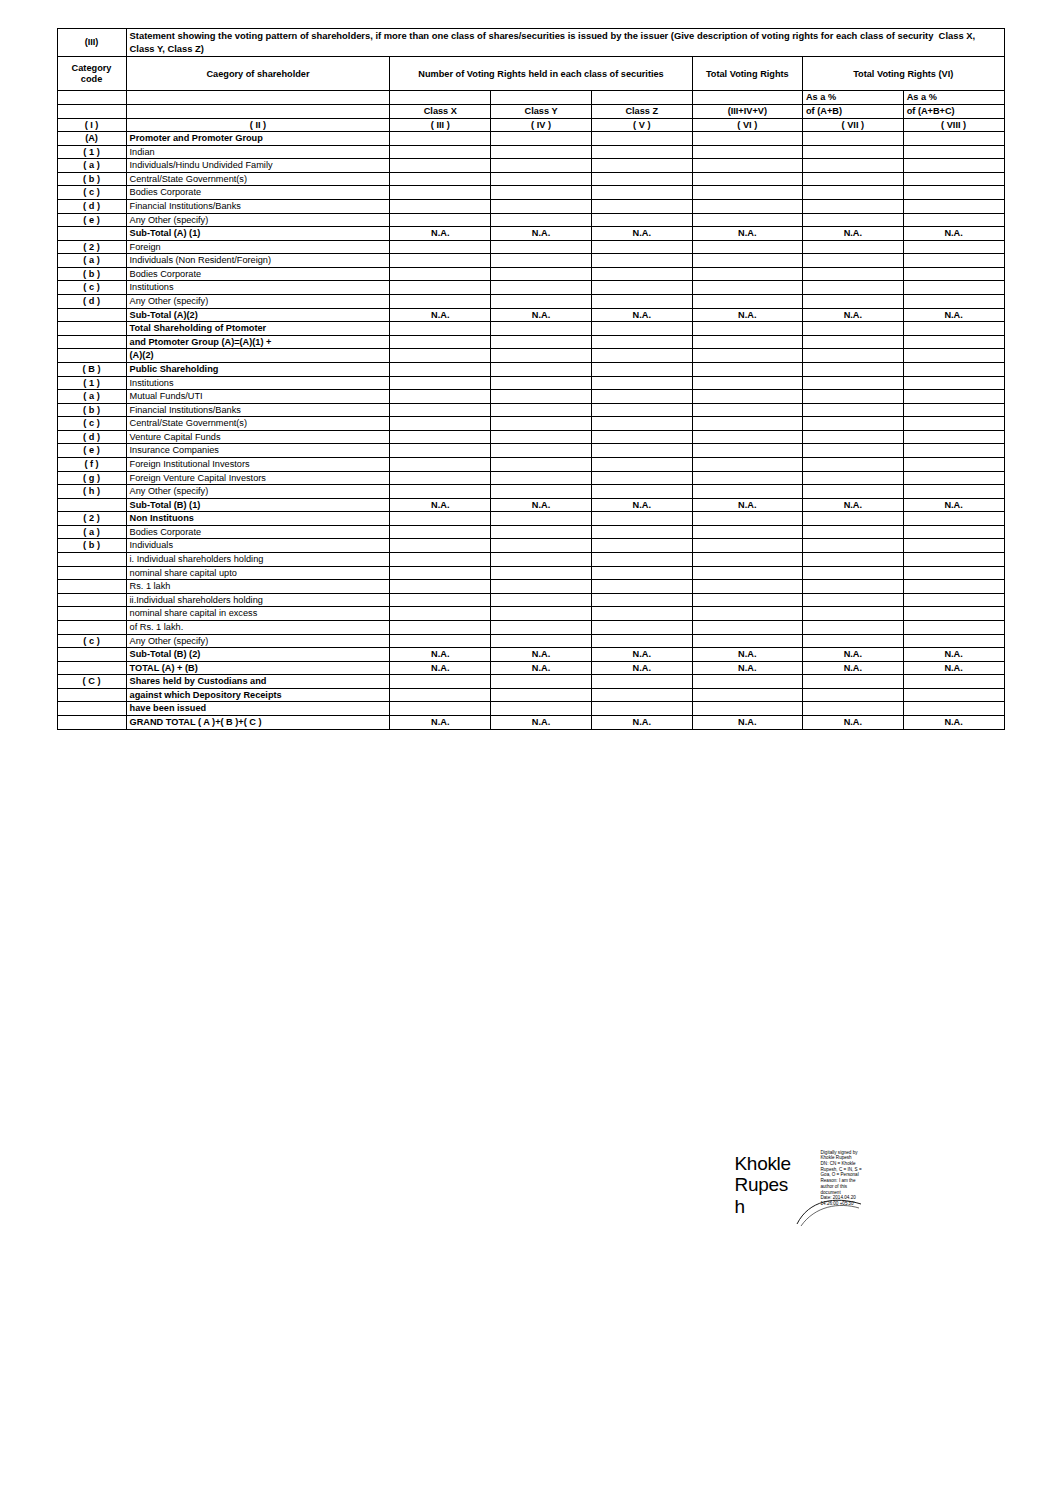| (III) | Statement showing the voting pattern of shareholders, if more than one class of shares/securities is issued by the issuer (Give description of voting rights for each class of security Class X, Class Y, Class Z) |
| Category code | Caegory of shareholder | Number of Voting Rights held in each class of securities | Total Voting Rights | Total Voting Rights (VI) |
| | | | | | | As a % | As a % |
| | | Class X | Class Y | Class Z | (III+IV+V) | of (A+B) | of (A+B+C) |
| ( I ) | ( II ) | ( III ) | ( IV ) | ( V ) | ( VI ) | ( VII ) | ( VIII ) |
| (A) | Promoter and Promoter Group | | | | | | |
| ( 1 ) | Indian | | | | | | |
| ( a ) | Individuals/Hindu Undivided Family | | | | | | |
| ( b ) | Central/State Government(s) | | | | | | |
| ( c ) | Bodies Corporate | | | | | | |
| ( d ) | Financial Institutions/Banks | | | | | | |
| ( e ) | Any Other (specify) | | | | | | |
| | Sub-Total (A) (1) | N.A. | N.A. | N.A. | N.A. | N.A. | N.A. |
| ( 2 ) | Foreign | | | | | | |
| ( a ) | Individuals (Non Resident/Foreign) | | | | | | |
| ( b ) | Bodies Corporate | | | | | | |
| ( c ) | Institutions | | | | | | |
| ( d ) | Any Other (specify) | | | | | | |
| | Sub-Total (A)(2) | N.A. | N.A. | N.A. | N.A. | N.A. | N.A. |
| | Total Shareholding of Ptomoter | | | | | | |
| | and Ptomoter Group (A)=(A)(1) + | | | | | | |
| | (A)(2) | | | | | | |
| ( B ) | Public Shareholding | | | | | | |
| ( 1 ) | Institutions | | | | | | |
| ( a ) | Mutual Funds/UTI | | | | | | |
| ( b ) | Financial Institutions/Banks | | | | | | |
| ( c ) | Central/State Government(s) | | | | | | |
| ( d ) | Venture Capital Funds | | | | | | |
| ( e ) | Insurance Companies | | | | | | |
| ( f ) | Foreign Institutional Investors | | | | | | |
| ( g ) | Foreign Venture Capital Investors | | | | | | |
| ( h ) | Any Other (specify) | | | | | | |
| | Sub-Total (B) (1) | N.A. | N.A. | N.A. | N.A. | N.A. | N.A. |
| ( 2 ) | Non Instituons | | | | | | |
| ( a ) | Bodies Corporate | | | | | | |
| ( b ) | Individuals | | | | | | |
| | i. Individual shareholders holding | | | | | | |
| | nominal share capital upto | | | | | | |
| | Rs. 1 lakh | | | | | | |
| | ii.Individual shareholders holding | | | | | | |
| | nominal share capital in excess | | | | | | |
| | of Rs. 1 lakh. | | | | | | |
| ( c ) | Any Other (specify) | | | | | | |
| | Sub-Total (B) (2) | N.A. | N.A. | N.A. | N.A. | N.A. | N.A. |
| | TOTAL (A) + (B) | N.A. | N.A. | N.A. | N.A. | N.A. | N.A. |
| ( C ) | Shares held by Custodians and | | | | | | |
| | against which Depository Receipts | | | | | | |
| | have been issued | | | | | | |
| | GRAND TOTAL ( A )+( B )+( C ) | N.A. | N.A. | N.A. | N.A. | N.A. | N.A. |
Khokle Rupes h
Digitally signed by Khokle Rupesh DN: CN = Khokle Rupesh, C = IN, S = Goa, O = Personal Reason: I am the author of this document Date: 2014.04.20 14:26:00 +05'30'